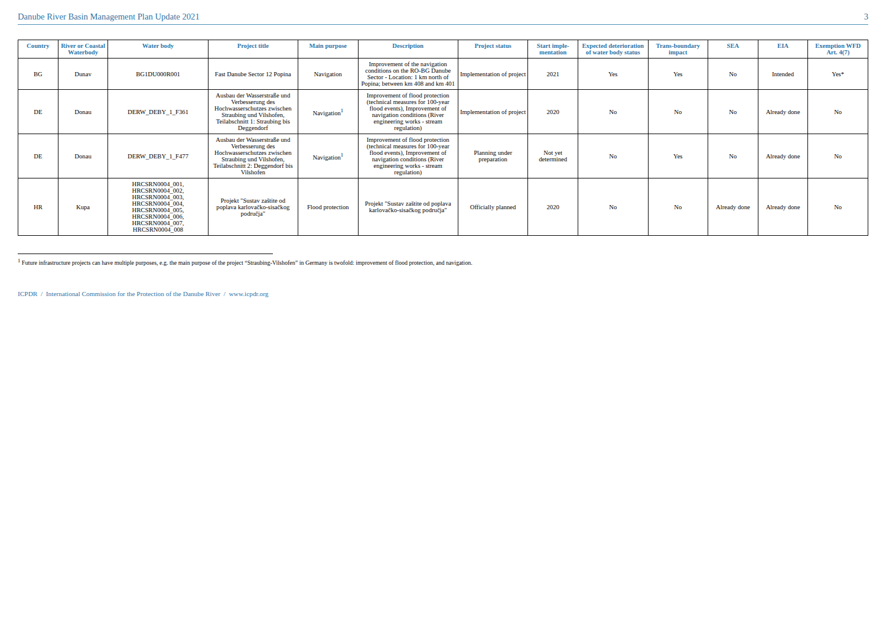Danube River Basin Management Plan Update 2021
3
| Country | River or Coastal Waterbody | Water body | Project title | Main purpose | Description | Project status | Start imple-mentation | Expected deterioration of water body status | Trans-boundary impact | SEA | EIA | Exemption WFD Art. 4(7) |
| --- | --- | --- | --- | --- | --- | --- | --- | --- | --- | --- | --- | --- |
| BG | Dunav | BG1DU000R001 | Fast Danube Sector 12 Popina | Navigation | Improvement of the navigation conditions on the RO-BG Danube Sector - Location: 1 km north of Popina; between km 408 and km 401 | Implementation of project | 2021 | Yes | Yes | No | Intended | Yes* |
| DE | Donau | DERW_DEBY_1_F361 | Ausbau der Wasserstraße und Verbesserung des Hochwasserschutzes zwischen Straubing und Vilshofen, Teilabschnitt 1: Straubing bis Deggendorf | Navigation 1 | Improvement of flood protection (technical measures for 100-year flood events), Improvement of navigation conditions (River engineering works - stream regulation) | Implementation of project | 2020 | No | No | No | Already done | No |
| DE | Donau | DERW_DEBY_1_F477 | Ausbau der Wasserstraße und Verbesserung des Hochwasserschutzes zwischen Straubing und Vilshofen, Teilabschnitt 2: Deggendorf bis Vilshofen | Navigation 1 | Improvement of flood protection (technical measures for 100-year flood events), Improvement of navigation conditions (River engineering works - stream regulation) | Planning under preparation | Not yet determined | No | Yes | No | Already done | No |
| HR | Kupa | HRCSRN0004_001, HRCSRN0004_002, HRCSRN0004_003, HRCSRN0004_004, HRCSRN0004_005, HRCSRN0004_006, HRCSRN0004_007, HRCSRN0004_008 | Projekt "Sustav zaštite od poplava karlovačko-sisačkog područja" | Flood protection | Projekt "Sustav zaštite od poplava karlovačko-sisačkog područja" | Officially planned | 2020 | No | No | Already done | Already done | No |
1 Future infrastructure projects can have multiple purposes, e.g. the main purpose of the project “Straubing-Vilshofen” in Germany is twofold: improvement of flood protection, and navigation.
ICPDR / International Commission for the Protection of the Danube River / www.icpdr.org